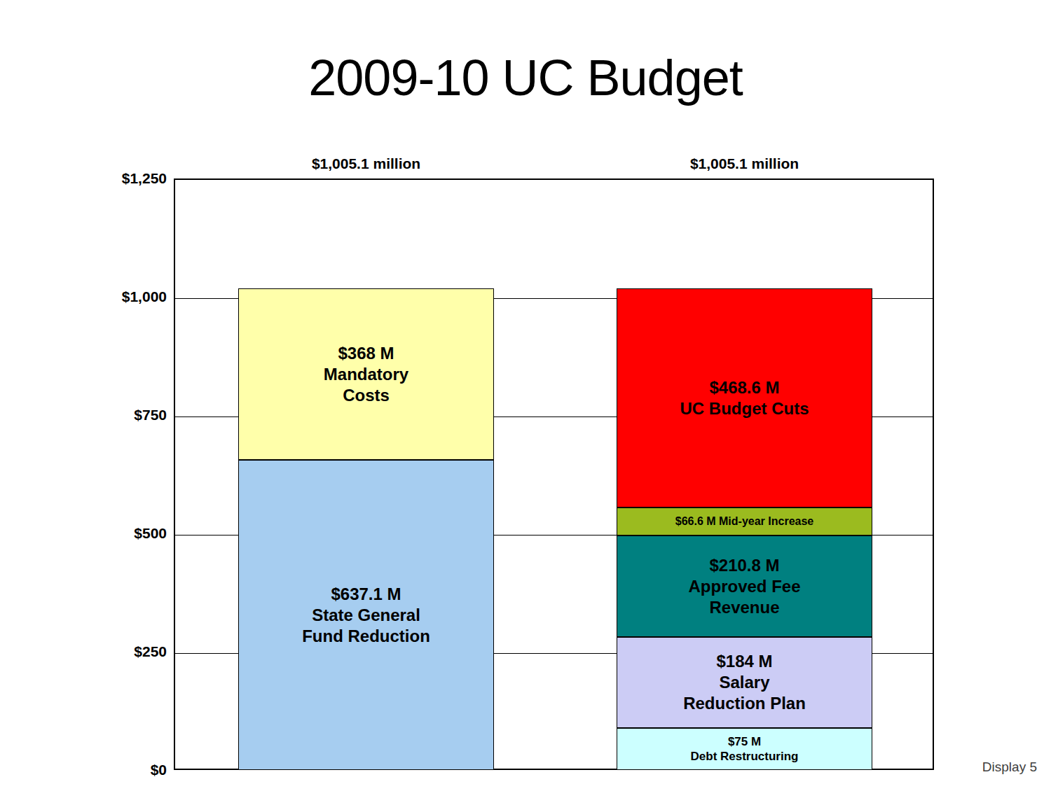2009-10 UC Budget
$1,005.1 million
$1,005.1 million
$1,250
$1,000
$750
$500
$250
$0
$368 M
Mandatory
Costs
$637.1 M
State General
Fund Reduction
$468.6 M
UC Budget Cuts
$66.6 M Mid-year Increase
$210.8 M
Approved Fee
Revenue
$184 M
Salary
Reduction Plan
$75 M
Debt Restructuring
Display 5